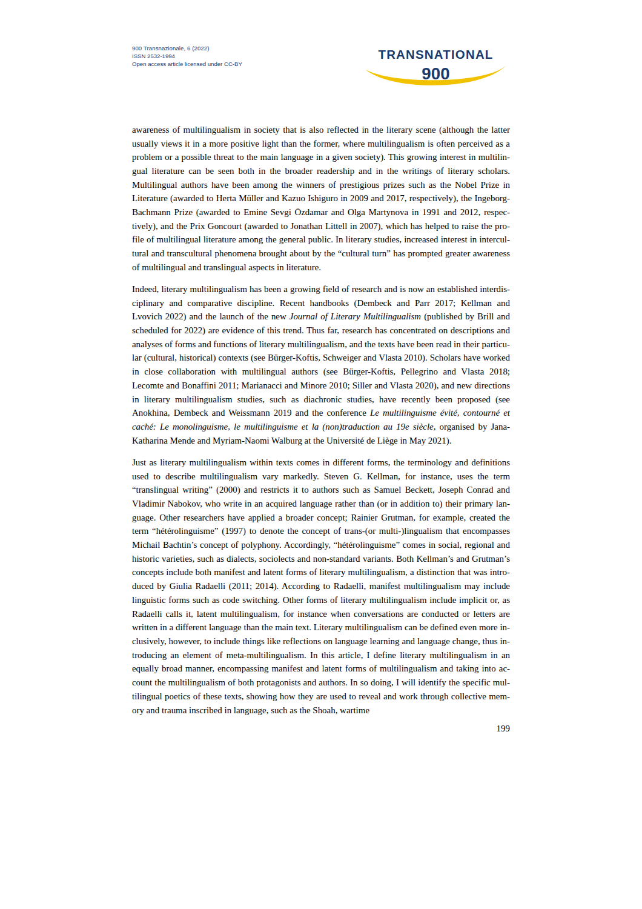900 Transnazionale, 6 (2022)
ISSN 2532-1994
Open access article licensed under CC-BY
TRANSNATIONAL 900
awareness of multilingualism in society that is also reflected in the literary scene (although the latter usually views it in a more positive light than the former, where multilingualism is often perceived as a problem or a possible threat to the main language in a given society). This growing interest in multilingual literature can be seen both in the broader readership and in the writings of literary scholars. Multilingual authors have been among the winners of prestigious prizes such as the Nobel Prize in Literature (awarded to Herta Müller and Kazuo Ishiguro in 2009 and 2017, respectively), the Ingeborg-Bachmann Prize (awarded to Emine Sevgi Özdamar and Olga Martynova in 1991 and 2012, respectively), and the Prix Goncourt (awarded to Jonathan Littell in 2007), which has helped to raise the profile of multilingual literature among the general public. In literary studies, increased interest in intercultural and transcultural phenomena brought about by the “cultural turn” has prompted greater awareness of multilingual and translingual aspects in literature.
Indeed, literary multilingualism has been a growing field of research and is now an established interdisciplinary and comparative discipline. Recent handbooks (Dembeck and Parr 2017; Kellman and Lvovich 2022) and the launch of the new Journal of Literary Multilingualism (published by Brill and scheduled for 2022) are evidence of this trend. Thus far, research has concentrated on descriptions and analyses of forms and functions of literary multilingualism, and the texts have been read in their particular (cultural, historical) contexts (see Bürger-Koftis, Schweiger and Vlasta 2010). Scholars have worked in close collaboration with multilingual authors (see Bürger-Koftis, Pellegrino and Vlasta 2018; Lecomte and Bonaffini 2011; Marianacci and Minore 2010; Siller and Vlasta 2020), and new directions in literary multilingualism studies, such as diachronic studies, have recently been proposed (see Anokhina, Dembeck and Weissmann 2019 and the conference Le multilinguisme évité, contourné et caché: Le monolinguisme, le multilinguisme et la (non)traduction au 19e siècle, organised by Jana-Katharina Mende and Myriam-Naomi Walburg at the Université de Liège in May 2021).
Just as literary multilingualism within texts comes in different forms, the terminology and definitions used to describe multilingualism vary markedly. Steven G. Kellman, for instance, uses the term “translingual writing” (2000) and restricts it to authors such as Samuel Beckett, Joseph Conrad and Vladimir Nabokov, who write in an acquired language rather than (or in addition to) their primary language. Other researchers have applied a broader concept; Rainier Grutman, for example, created the term “hétérolinguisme” (1997) to denote the concept of trans-(or multi-)lingualism that encompasses Michail Bachtin’s concept of polyphony. Accordingly, “hétérolinguisme” comes in social, regional and historic varieties, such as dialects, sociolects and non-standard variants. Both Kellman’s and Grutman’s concepts include both manifest and latent forms of literary multilingualism, a distinction that was introduced by Giulia Radaelli (2011; 2014). According to Radaelli, manifest multilingualism may include linguistic forms such as code switching. Other forms of literary multilingualism include implicit or, as Radaelli calls it, latent multilingualism, for instance when conversations are conducted or letters are written in a different language than the main text. Literary multilingualism can be defined even more inclusively, however, to include things like reflections on language learning and language change, thus introducing an element of meta-multilingualism. In this article, I define literary multilingualism in an equally broad manner, encompassing manifest and latent forms of multilingualism and taking into account the multilingualism of both protagonists and authors. In so doing, I will identify the specific multilingual poetics of these texts, showing how they are used to reveal and work through collective memory and trauma inscribed in language, such as the Shoah, wartime
199